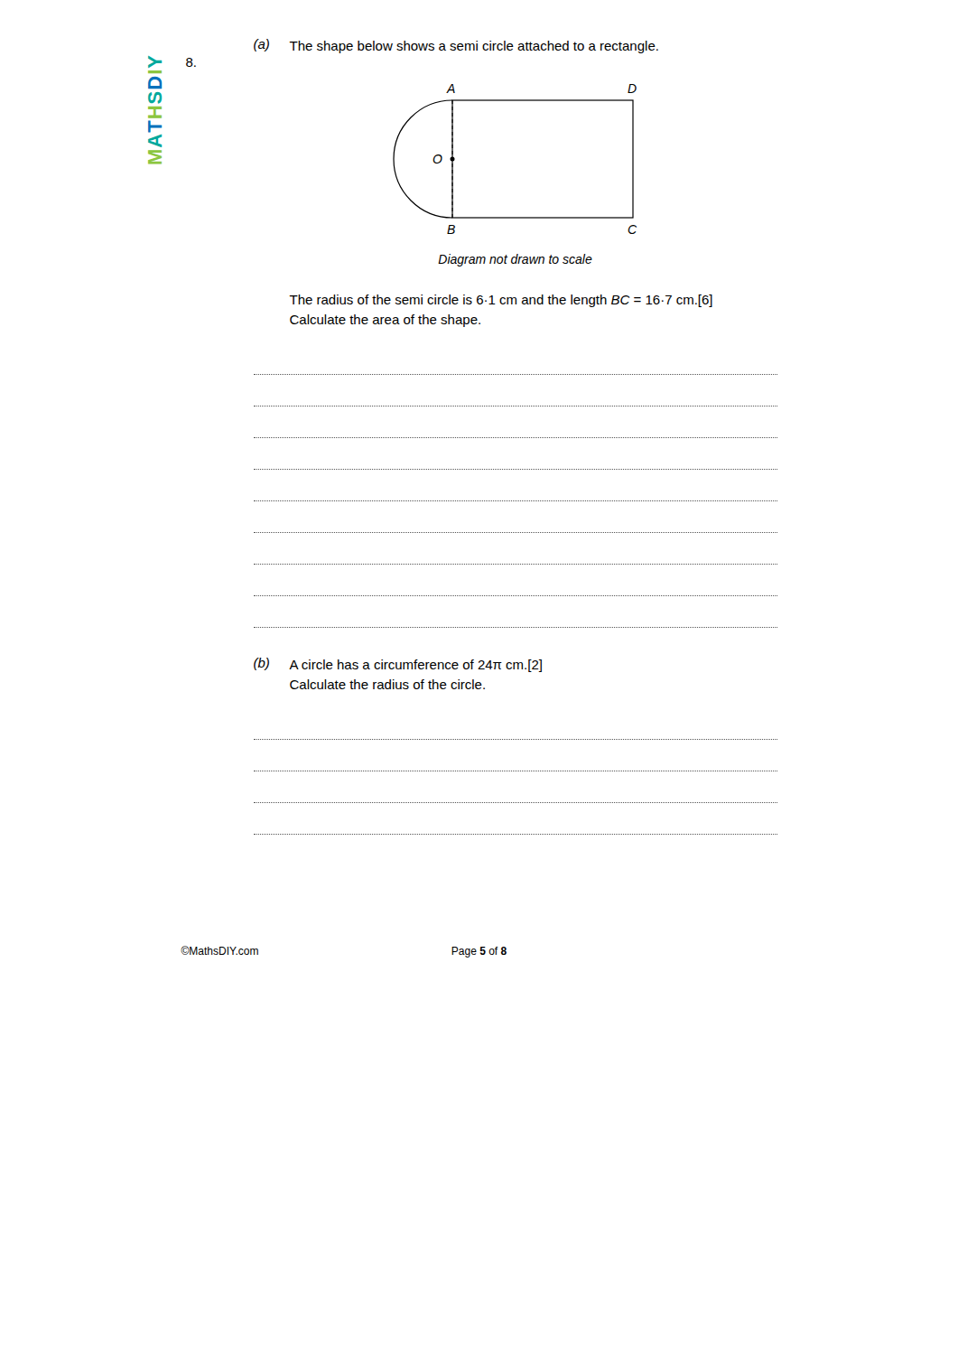MATHSDIY
8.
(a)
The shape below shows a semi circle attached to a rectangle.
O A D B C
Diagram not drawn to scale
[6] The radius of the semi circle is 6·1 cm and the length BC = 16·7 cm.
Calculate the area of the shape.
(b)
[2] A circle has a circumference of 24π cm.
Calculate the radius of the circle.
©MathsDIY.com Page 5 of 8